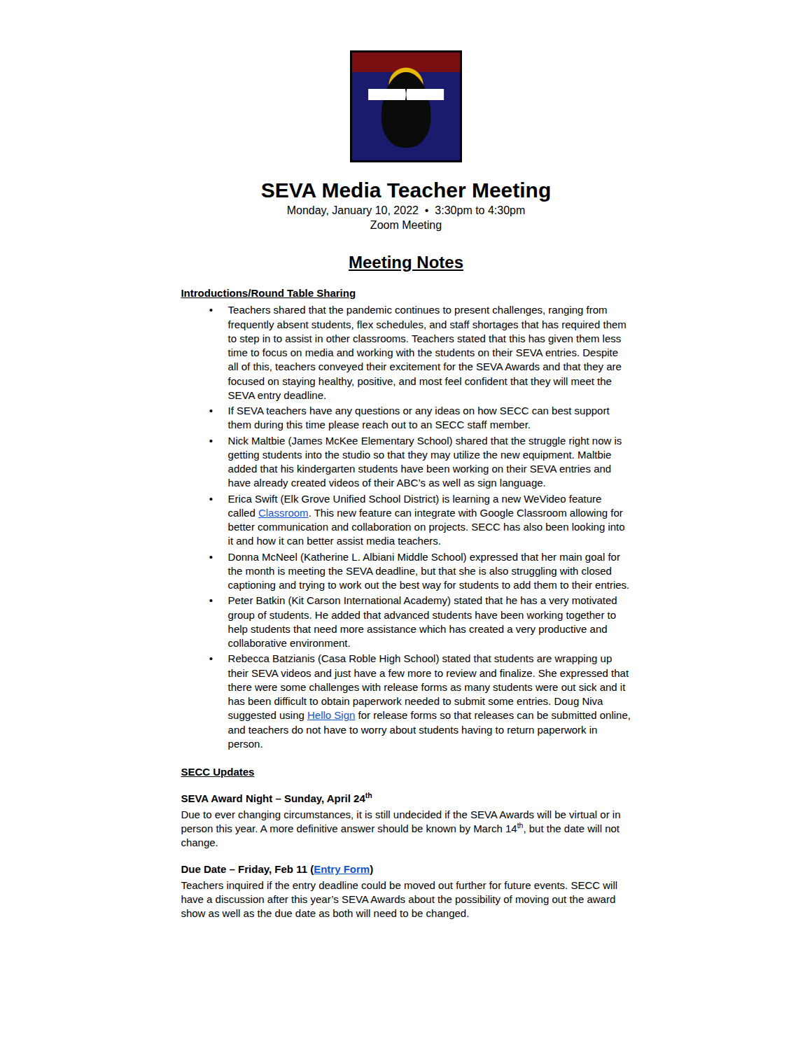SEVA Media Teacher Meeting
Monday, January 10, 2022 • 3:30pm to 4:30pm
Zoom Meeting
Meeting Notes
Introductions/Round Table Sharing
Teachers shared that the pandemic continues to present challenges, ranging from frequently absent students, flex schedules, and staff shortages that has required them to step in to assist in other classrooms. Teachers stated that this has given them less time to focus on media and working with the students on their SEVA entries. Despite all of this, teachers conveyed their excitement for the SEVA Awards and that they are focused on staying healthy, positive, and most feel confident that they will meet the SEVA entry deadline.
If SEVA teachers have any questions or any ideas on how SECC can best support them during this time please reach out to an SECC staff member.
Nick Maltbie (James McKee Elementary School) shared that the struggle right now is getting students into the studio so that they may utilize the new equipment. Maltbie added that his kindergarten students have been working on their SEVA entries and have already created videos of their ABC’s as well as sign language.
Erica Swift (Elk Grove Unified School District) is learning a new WeVideo feature called Classroom. This new feature can integrate with Google Classroom allowing for better communication and collaboration on projects. SECC has also been looking into it and how it can better assist media teachers.
Donna McNeel (Katherine L. Albiani Middle School) expressed that her main goal for the month is meeting the SEVA deadline, but that she is also struggling with closed captioning and trying to work out the best way for students to add them to their entries.
Peter Batkin (Kit Carson International Academy) stated that he has a very motivated group of students. He added that advanced students have been working together to help students that need more assistance which has created a very productive and collaborative environment.
Rebecca Batzianis (Casa Roble High School) stated that students are wrapping up their SEVA videos and just have a few more to review and finalize. She expressed that there were some challenges with release forms as many students were out sick and it has been difficult to obtain paperwork needed to submit some entries. Doug Niva suggested using Hello Sign for release forms so that releases can be submitted online, and teachers do not have to worry about students having to return paperwork in person.
SECC Updates
SEVA Award Night – Sunday, April 24th
Due to ever changing circumstances, it is still undecided if the SEVA Awards will be virtual or in person this year. A more definitive answer should be known by March 14th, but the date will not change.
Due Date – Friday, Feb 11 (Entry Form)
Teachers inquired if the entry deadline could be moved out further for future events. SECC will have a discussion after this year’s SEVA Awards about the possibility of moving out the award show as well as the due date as both will need to be changed.